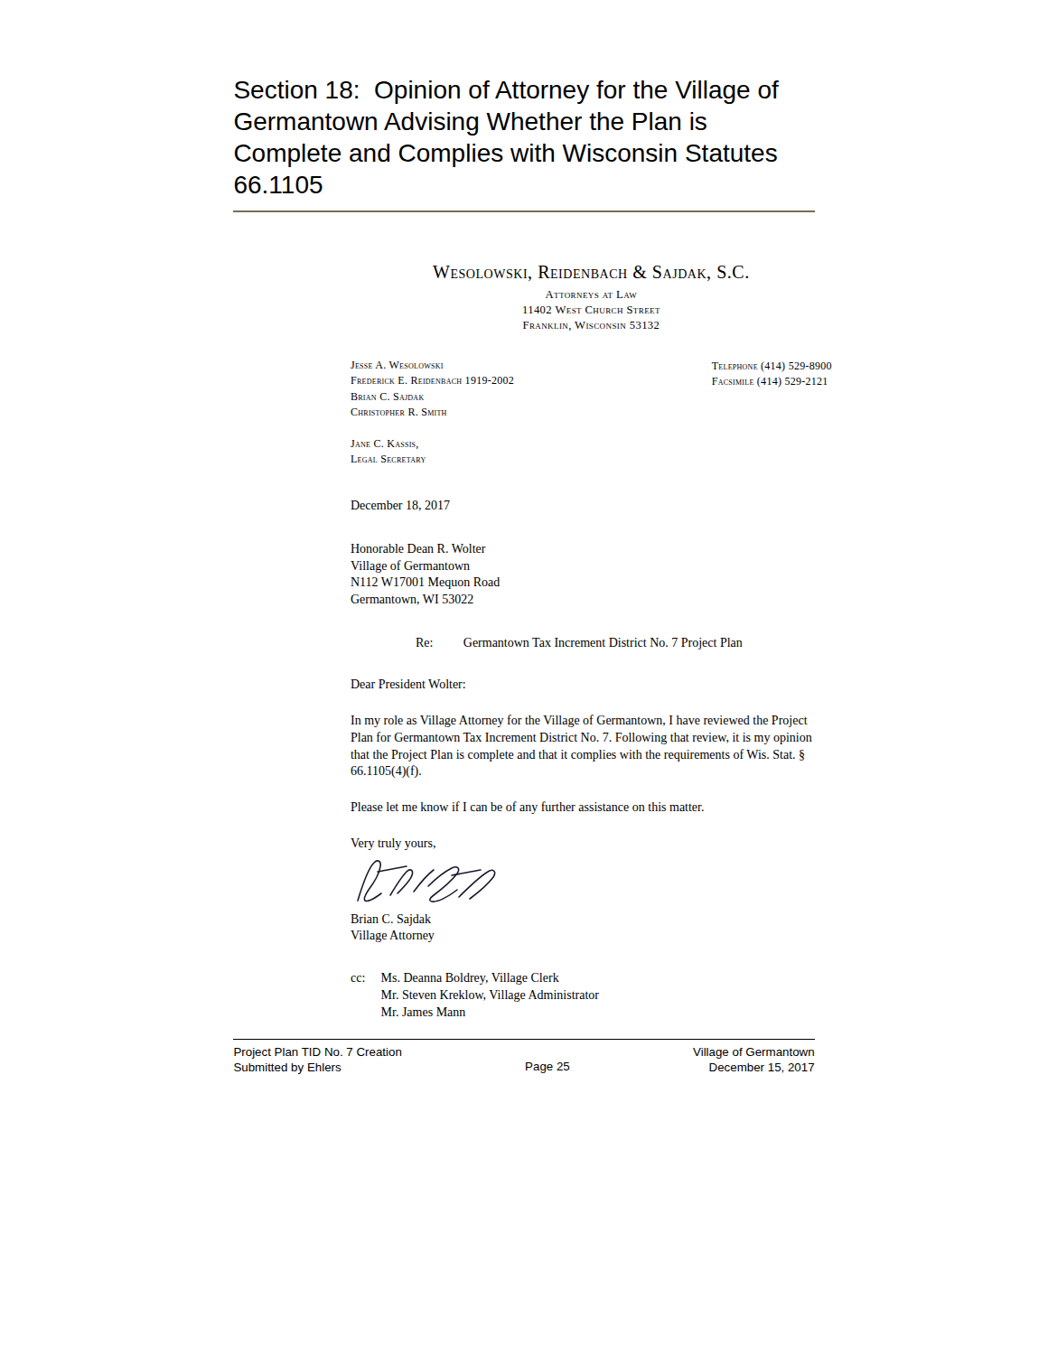Section 18: Opinion of Attorney for the Village of Germantown Advising Whether the Plan is Complete and Complies with Wisconsin Statutes 66.1105
Wesolowski, Reidenbach & Sajdak, S.C.
Attorneys at Law
11402 West Church Street
Franklin, Wisconsin 53132
Jesse A. Wesolowski
Frederick E. Reidenbach 1919-2002
Brian C. Sajdak
Christopher R. Smith
Telephone (414) 529-8900
Facsimile (414) 529-2121
Jane C. Kassis,
Legal Secretary
December 18, 2017
Honorable Dean R. Wolter
Village of Germantown
N112 W17001 Mequon Road
Germantown, WI 53022
Re: Germantown Tax Increment District No. 7 Project Plan
Dear President Wolter:
In my role as Village Attorney for the Village of Germantown, I have reviewed the Project Plan for Germantown Tax Increment District No. 7. Following that review, it is my opinion that the Project Plan is complete and that it complies with the requirements of Wis. Stat. § 66.1105(4)(f).
Please let me know if I can be of any further assistance on this matter.
Very truly yours,
Brian C. Sajdak
Village Attorney
cc:
Ms. Deanna Boldrey, Village Clerk
Mr. Steven Kreklow, Village Administrator
Mr. James Mann
Project Plan TID No. 7 Creation Submitted by Ehlers
Page 25
Village of Germantown December 15, 2017